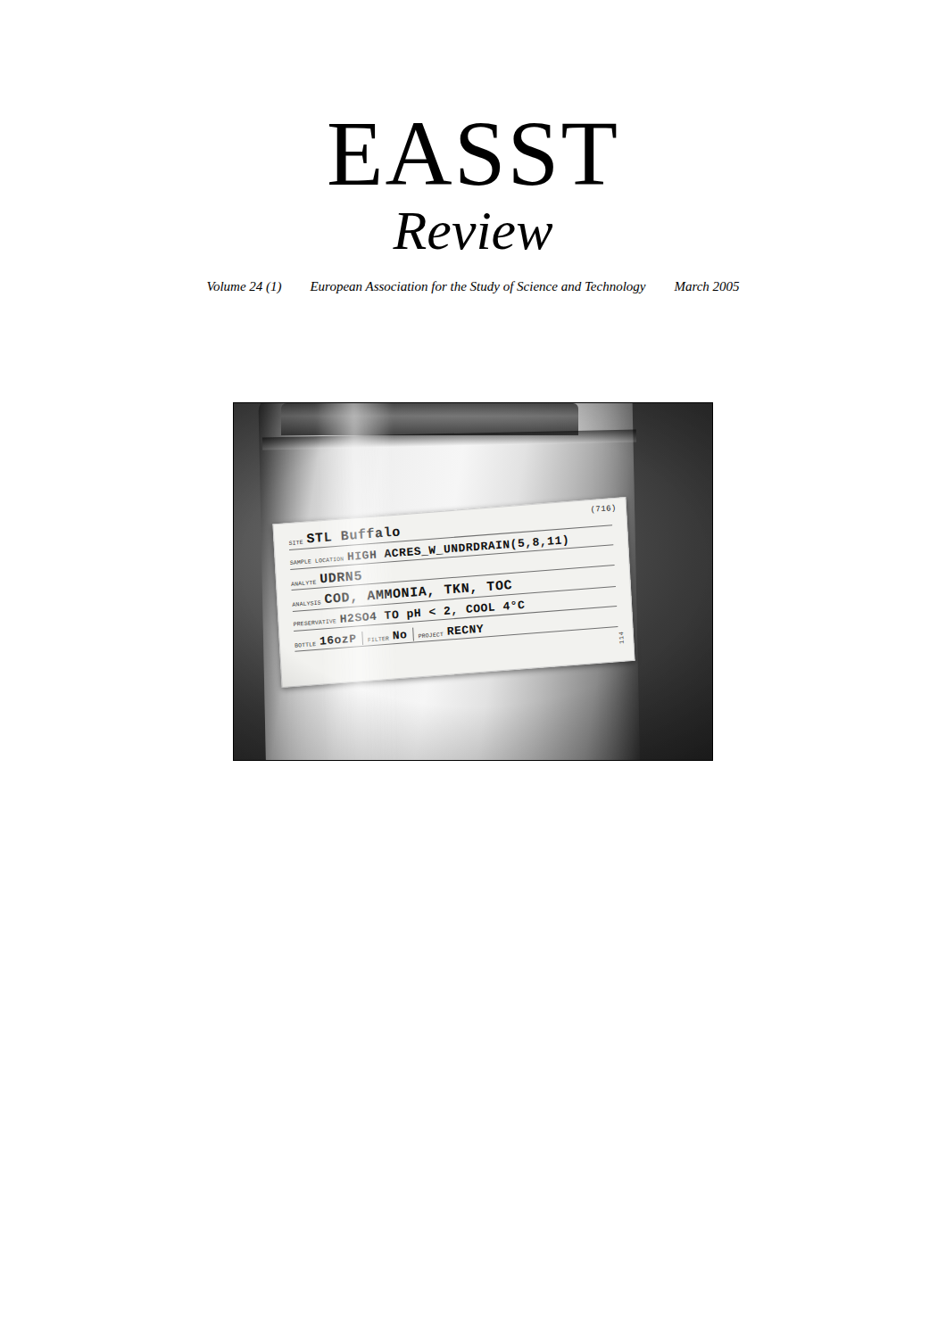EASST
Review
Volume 24 (1) European Association for the Study of Science and Technology March 2005
(716)
Site STL Buffalo
Sample Location HIGH ACRES_W_UNDRDRAIN(5,8,11)
Analyte UDRN5
Analysis COD, AMMONIA, TKN, TOC
Preservative H2SO4 TO pH < 2, COOL 4°C
Bottle 16ozP Filter No Project RECNY
114
Cover photograph: laboratory sample bottle label.